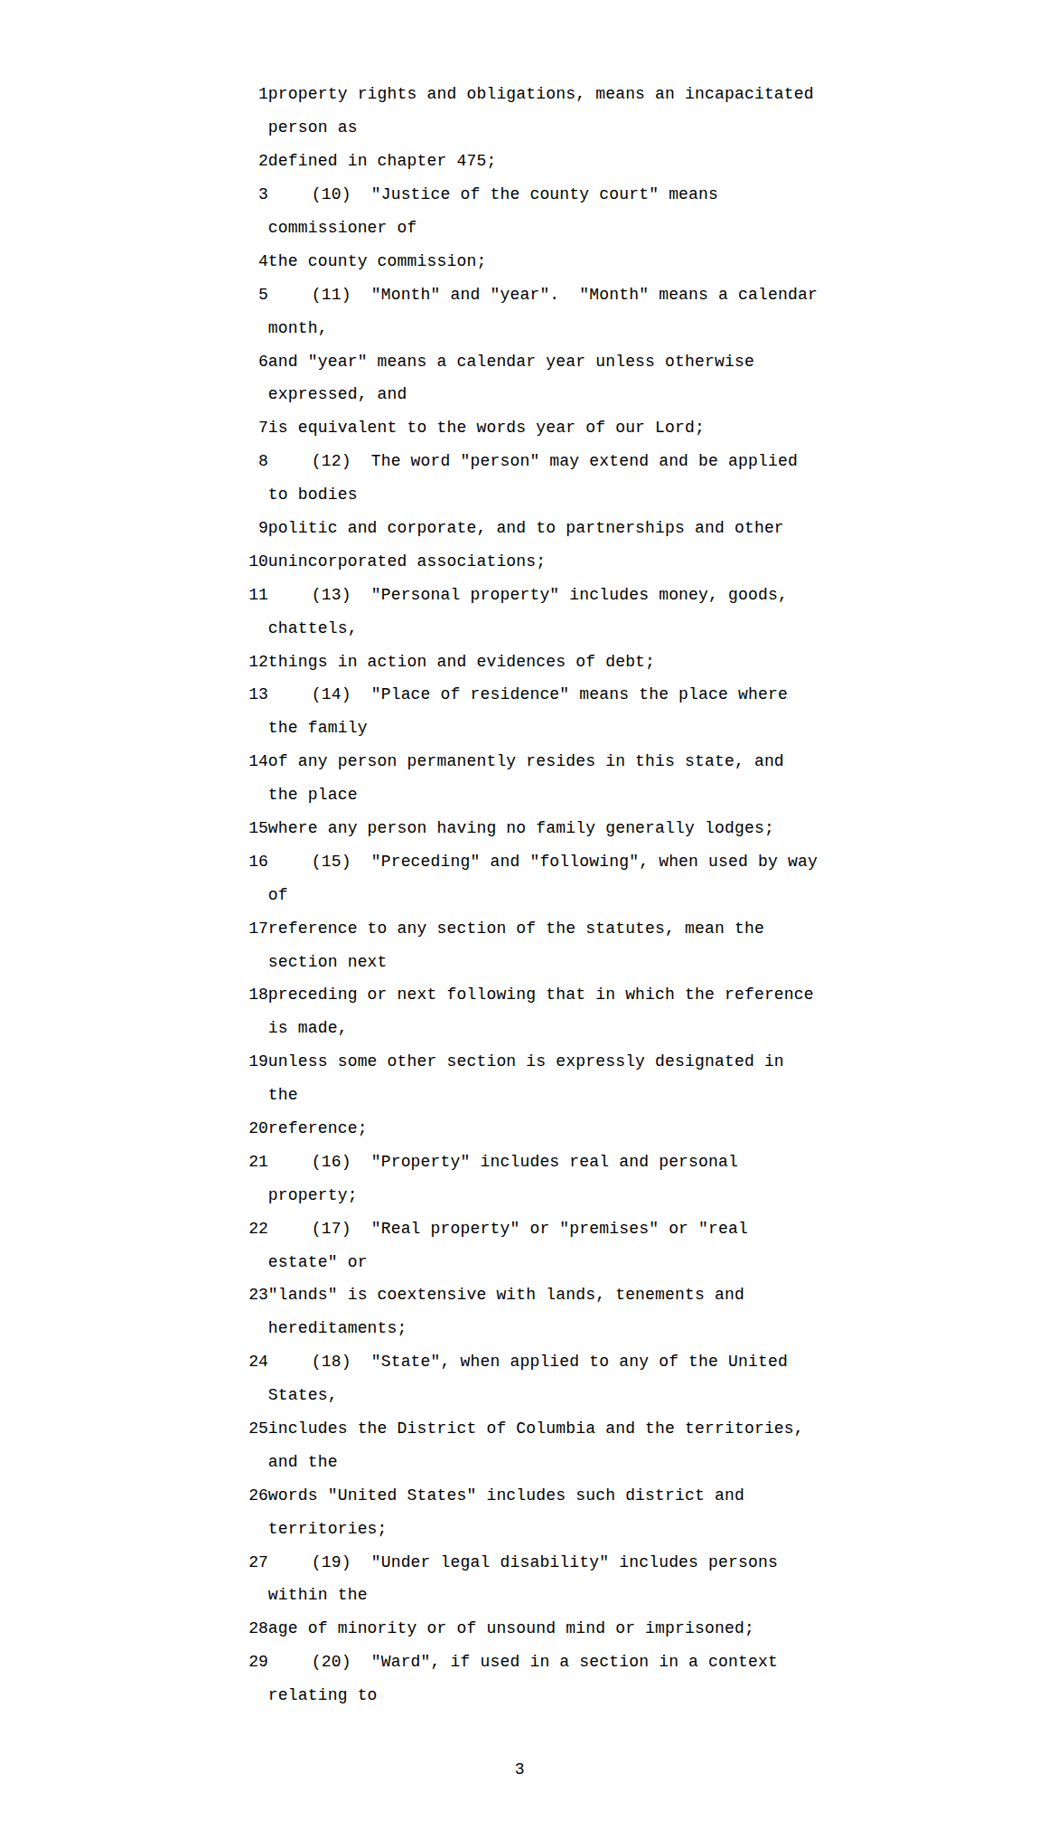| 1 | property rights and obligations, means an incapacitated person as |
| 2 | defined in chapter 475; |
| 3 | (10) "Justice of the county court" means commissioner of |
| 4 | the county commission; |
| 5 | (11) "Month" and "year". "Month" means a calendar month, |
| 6 | and "year" means a calendar year unless otherwise expressed, and |
| 7 | is equivalent to the words year of our Lord; |
| 8 | (12) The word "person" may extend and be applied to bodies |
| 9 | politic and corporate, and to partnerships and other |
| 10 | unincorporated associations; |
| 11 | (13) "Personal property" includes money, goods, chattels, |
| 12 | things in action and evidences of debt; |
| 13 | (14) "Place of residence" means the place where the family |
| 14 | of any person permanently resides in this state, and the place |
| 15 | where any person having no family generally lodges; |
| 16 | (15) "Preceding" and "following", when used by way of |
| 17 | reference to any section of the statutes, mean the section next |
| 18 | preceding or next following that in which the reference is made, |
| 19 | unless some other section is expressly designated in the |
| 20 | reference; |
| 21 | (16) "Property" includes real and personal property; |
| 22 | (17) "Real property" or "premises" or "real estate" or |
| 23 | "lands" is coextensive with lands, tenements and hereditaments; |
| 24 | (18) "State", when applied to any of the United States, |
| 25 | includes the District of Columbia and the territories, and the |
| 26 | words "United States" includes such district and territories; |
| 27 | (19) "Under legal disability" includes persons within the |
| 28 | age of minority or of unsound mind or imprisoned; |
| 29 | (20) "Ward", if used in a section in a context relating to |
3